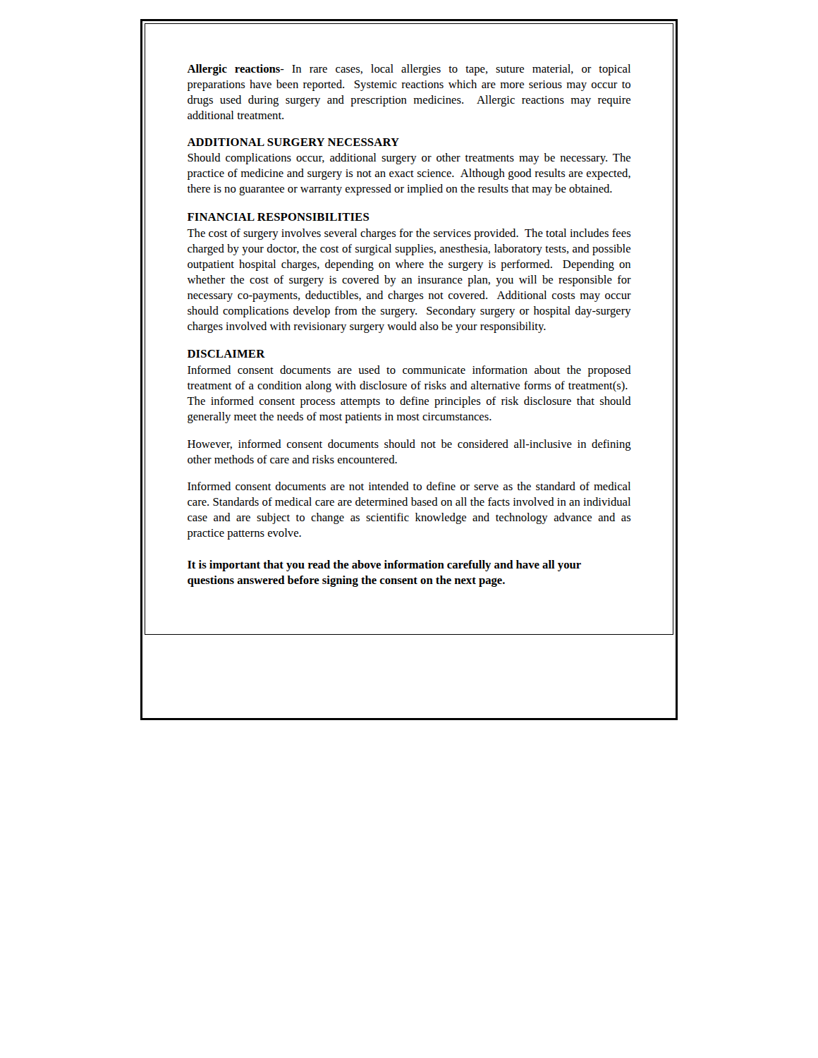Allergic reactions- In rare cases, local allergies to tape, suture material, or topical preparations have been reported. Systemic reactions which are more serious may occur to drugs used during surgery and prescription medicines. Allergic reactions may require additional treatment.
ADDITIONAL SURGERY NECESSARY
Should complications occur, additional surgery or other treatments may be necessary. The practice of medicine and surgery is not an exact science. Although good results are expected, there is no guarantee or warranty expressed or implied on the results that may be obtained.
FINANCIAL RESPONSIBILITIES
The cost of surgery involves several charges for the services provided. The total includes fees charged by your doctor, the cost of surgical supplies, anesthesia, laboratory tests, and possible outpatient hospital charges, depending on where the surgery is performed. Depending on whether the cost of surgery is covered by an insurance plan, you will be responsible for necessary co-payments, deductibles, and charges not covered. Additional costs may occur should complications develop from the surgery. Secondary surgery or hospital day-surgery charges involved with revisionary surgery would also be your responsibility.
DISCLAIMER
Informed consent documents are used to communicate information about the proposed treatment of a condition along with disclosure of risks and alternative forms of treatment(s). The informed consent process attempts to define principles of risk disclosure that should generally meet the needs of most patients in most circumstances.
However, informed consent documents should not be considered all-inclusive in defining other methods of care and risks encountered.
Informed consent documents are not intended to define or serve as the standard of medical care. Standards of medical care are determined based on all the facts involved in an individual case and are subject to change as scientific knowledge and technology advance and as practice patterns evolve.
It is important that you read the above information carefully and have all your questions answered before signing the consent on the next page.